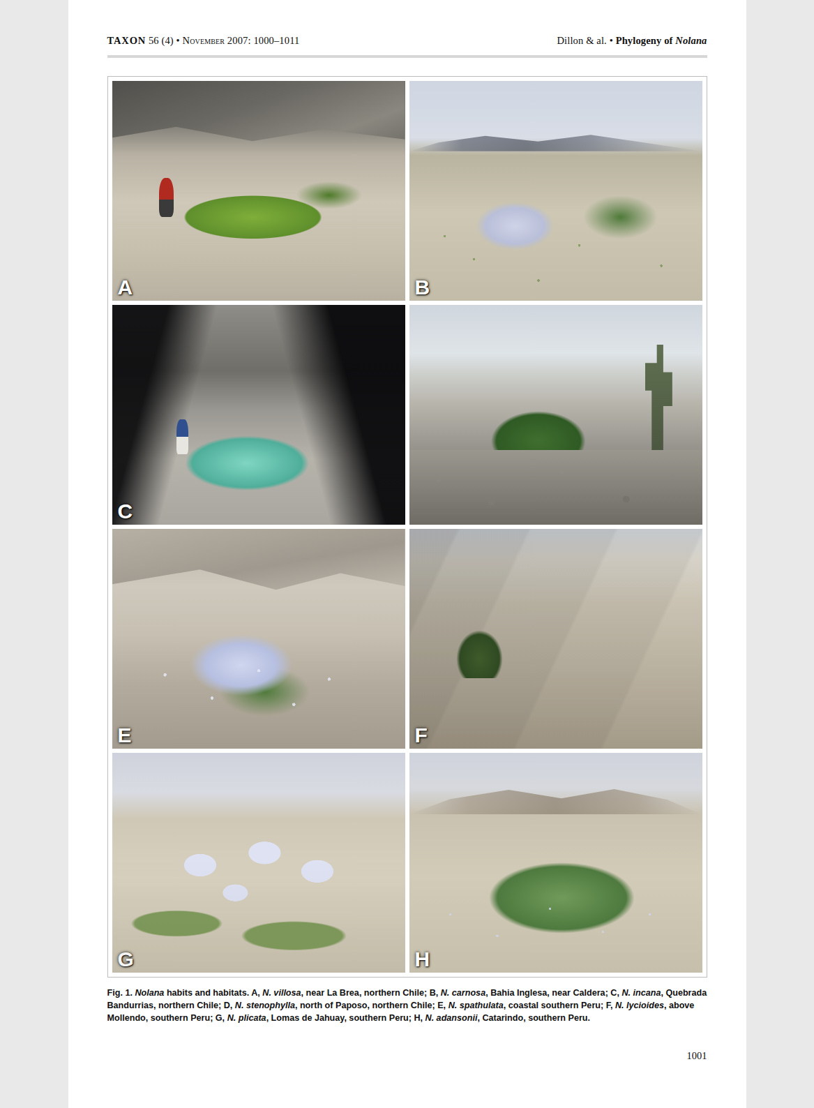TAXON 56 (4) • November 2007: 1000–1011
Dillon & al. • Phylogeny of Nolana
A
B
C
D
E
F
G
H
Fig. 1. Nolana habits and habitats. A, N. villosa, near La Brea, northern Chile; B, N. carnosa, Bahia Inglesa, near Caldera; C, N. incana, Quebrada Bandurrias, northern Chile; D, N. stenophylla, north of Paposo, northern Chile; E, N. spathulata, coastal southern Peru; F, N. lycioides, above Mollendo, southern Peru; G, N. plicata, Lomas de Jahuay, southern Peru; H, N. adansonii, Catarindo, southern Peru.
1001